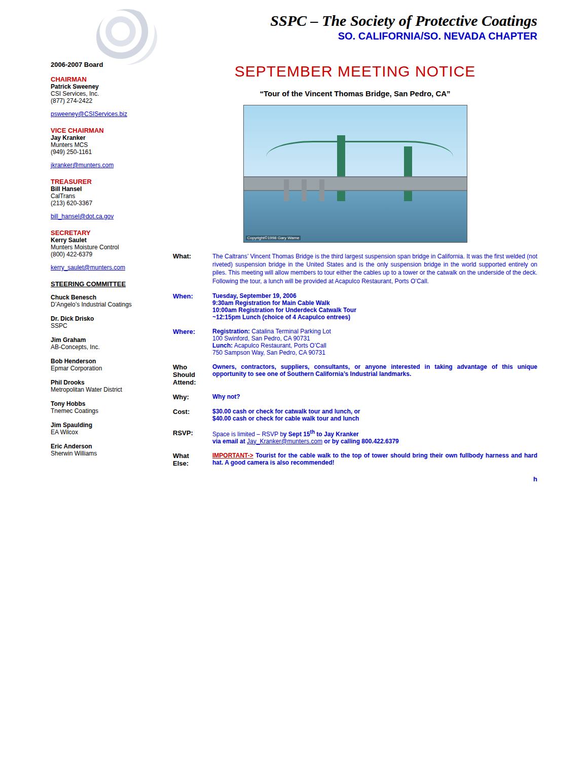SSPC – The Society of Protective Coatings
SO. CALIFORNIA/SO. NEVADA CHAPTER
2006-2007 Board
CHAIRMAN
Patrick Sweeney
CSI Services, Inc.
(877) 274-2422
psweeney@CSIServices.biz
VICE CHAIRMAN
Jay Kranker
Munters MCS
(949) 250-1161
jkranker@munters.com
TREASURER
Bill Hansel
CalTrans
(213) 620-3367
bill_hansel@dot.ca.gov
SECRETARY
Kerry Saulet
Munters Moisture Control
(800) 422-6379
kerry_saulet@munters.com
STEERING COMMITTEE
Chuck Benesch
D’Angelo’s Industrial Coatings
Dr. Dick Drisko
SSPC
Jim Graham
AB-Concepts, Inc.
Bob Henderson
Epmar Corporation
Phil Drooks
Metropolitan Water District
Tony Hobbs
Tnemec Coatings
Jim Spaulding
EA Wilcox
Eric Anderson
Sherwin Williams
SEPTEMBER MEETING NOTICE
“Tour of the Vincent Thomas Bridge, San Pedro, CA”
Copyright©1998 Gary Warne
| What: | The Caltrans’ Vincent Thomas Bridge is the third largest suspension span bridge in California. It was the first welded (not riveted) suspension bridge in the United States and is the only suspension bridge in the world supported entirely on piles. This meeting will allow members to tour either the cables up to a tower or the catwalk on the underside of the deck. Following the tour, a lunch will be provided at Acapulco Restaurant, Ports O’Call. |
| When: | Tuesday, September 19, 2006 9:30am Registration for Main Cable Walk 10:00am Registration for Underdeck Catwalk Tour ~12:15pm Lunch (choice of 4 Acapulco entrees) |
| Where: | Registration: Catalina Terminal Parking Lot 100 Swinford, San Pedro, CA 90731 Lunch: Acapulco Restaurant, Ports O’Call 750 Sampson Way, San Pedro, CA 90731 |
| Who Should Attend: | Owners, contractors, suppliers, consultants, or anyone interested in taking advantage of this unique opportunity to see one of Southern California’s Industrial landmarks. |
| Why: | Why not? |
| Cost: | $30.00 cash or check for catwalk tour and lunch, or $40.00 cash or check for cable walk tour and lunch |
| RSVP: | Space is limited – RSVP b y Sept 15 th to Jay Kranker via email at Jay_Kranker@munters.com or by calling 800.422.6379 |
| What Else: | IMPORTANT-> Tourist for the cable walk to the top of tower should bring their own fullbody harness and hard hat. A good camera is also recommended! |
h